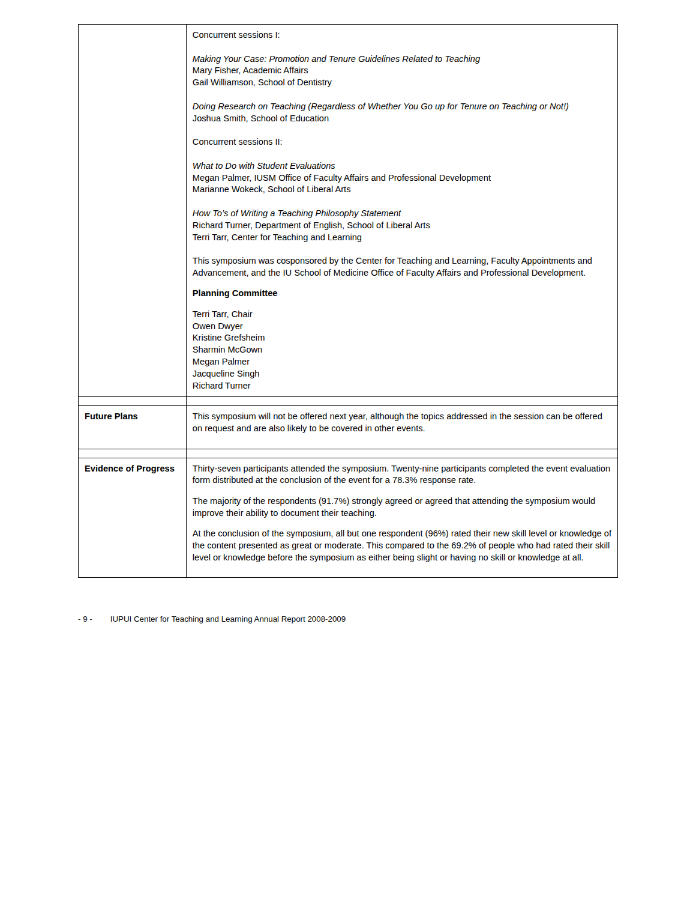| | Concurrent sessions I: Making Your Case: Promotion and Tenure Guidelines Related to Teaching Mary Fisher, Academic Affairs Gail Williamson, School of Dentistry Doing Research on Teaching (Regardless of Whether You Go up for Tenure on Teaching or Not!) Joshua Smith, School of Education Concurrent sessions II: What to Do with Student Evaluations Megan Palmer, IUSM Office of Faculty Affairs and Professional Development Marianne Wokeck, School of Liberal Arts How To’s of Writing a Teaching Philosophy Statement Richard Turner, Department of English, School of Liberal Arts Terri Tarr, Center for Teaching and Learning This symposium was cosponsored by the Center for Teaching and Learning, Faculty Appointments and Advancement, and the IU School of Medicine Office of Faculty Affairs and Professional Development. Planning Committee Terri Tarr, Chair Owen Dwyer Kristine Grefsheim Sharmin McGown Megan Palmer Jacqueline Singh Richard Turner |
| Future Plans | This symposium will not be offered next year, although the topics addressed in the session can be offered on request and are also likely to be covered in other events. |
| Evidence of Progress | Thirty-seven participants attended the symposium. Twenty-nine participants completed the event evaluation form distributed at the conclusion of the event for a 78.3% response rate. The majority of the respondents (91.7%) strongly agreed or agreed that attending the symposium would improve their ability to document their teaching. At the conclusion of the symposium, all but one respondent (96%) rated their new skill level or knowledge of the content presented as great or moderate. This compared to the 69.2% of people who had rated their skill level or knowledge before the symposium as either being slight or having no skill or knowledge at all. |
- 9 -IUPUI Center for Teaching and Learning Annual Report 2008-2009